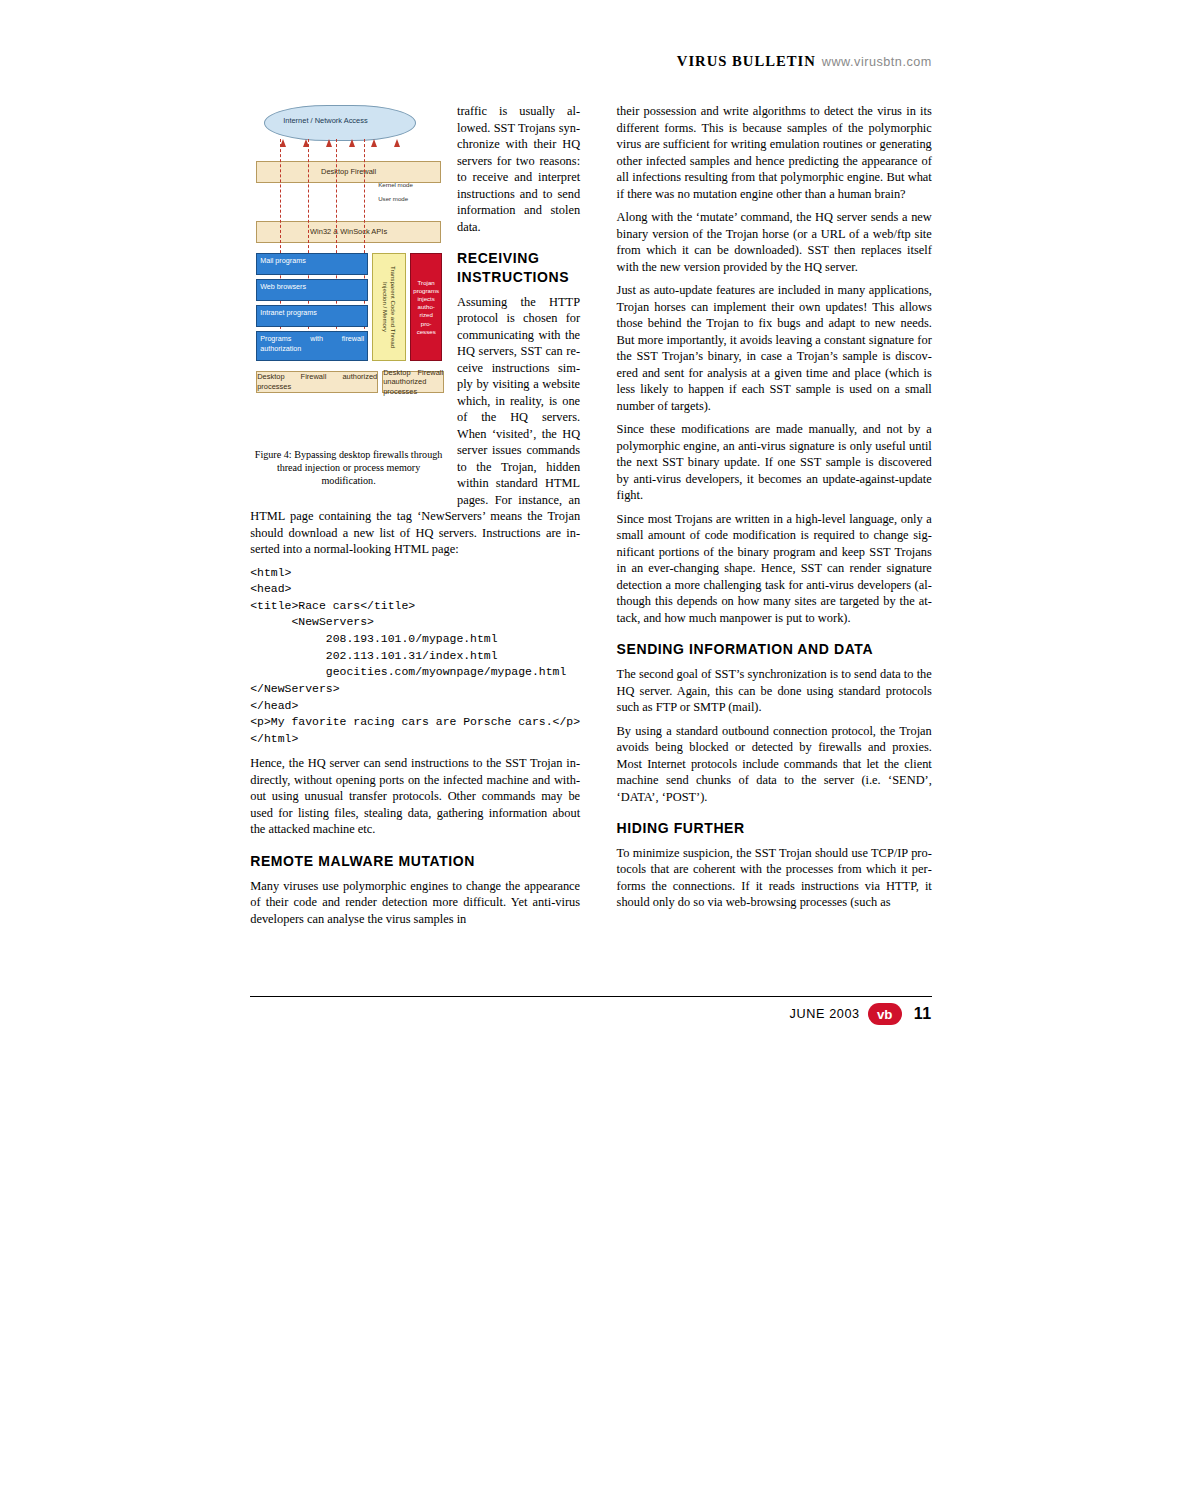VIRUS BULLETIN www.virusbtn.com
Internet / Network Access
Desktop Firewall
Kernel mode
User mode
Win32 & WinSock APIs
Mail programs
Web browsers
Intranet programs
Programs with firewall authorization
Transparent Code and Thread Injection / Memory
Trojan programs injects authorized processes
Desktop Firewall authorized processes
Desktop Firewall unauthorized processes
Figure 4: Bypassing desktop firewalls through thread injection or process memory modification.
traffic is usually allowed. SST Trojans synchronize with their HQ servers for two reasons: to receive and interpret instructions and to send information and stolen data.
Receiving instructions
Assuming the HTTP protocol is chosen for communicating with the HQ servers, SST can receive instructions simply by visiting a website which, in reality, is one of the HQ servers. When ‘visited’, the HQ server issues commands to the Trojan, hidden within standard HTML pages. For instance, an HTML page containing the tag ‘NewServers’ means the Trojan should download a new list of HQ servers. Instructions are inserted into a normal-looking HTML page:
<html> <head> <title>Race cars</title> <NewServers> 208.193.101.0/mypage.html 202.113.101.31/index.html geocities.com/myownpage/mypage.html </NewServers> </head> <p>My favorite racing cars are Porsche cars.</p> </html>
Hence, the HQ server can send instructions to the SST Trojan indirectly, without opening ports on the infected machine and without using unusual transfer protocols. Other commands may be used for listing files, stealing data, gathering information about the attacked machine etc.
Remote malware mutation
Many viruses use polymorphic engines to change the appearance of their code and render detection more difficult. Yet anti-virus developers can analyse the virus samples in
their possession and write algorithms to detect the virus in its different forms. This is because samples of the polymorphic virus are sufficient for writing emulation routines or generating other infected samples and hence predicting the appearance of all infections resulting from that polymorphic engine. But what if there was no mutation engine other than a human brain?
Along with the ‘mutate’ command, the HQ server sends a new binary version of the Trojan horse (or a URL of a web/ftp site from which it can be downloaded). SST then replaces itself with the new version provided by the HQ server.
Just as auto-update features are included in many applications, Trojan horses can implement their own updates! This allows those behind the Trojan to fix bugs and adapt to new needs. But more importantly, it avoids leaving a constant signature for the SST Trojan’s binary, in case a Trojan’s sample is discovered and sent for analysis at a given time and place (which is less likely to happen if each SST sample is used on a small number of targets).
Since these modifications are made manually, and not by a polymorphic engine, an anti-virus signature is only useful until the next SST binary update. If one SST sample is discovered by anti-virus developers, it becomes an update-against-update fight.
Since most Trojans are written in a high-level language, only a small amount of code modification is required to change significant portions of the binary program and keep SST Trojans in an ever-changing shape. Hence, SST can render signature detection a more challenging task for anti-virus developers (although this depends on how many sites are targeted by the attack, and how much manpower is put to work).
Sending information and data
The second goal of SST’s synchronization is to send data to the HQ server. Again, this can be done using standard protocols such as FTP or SMTP (mail).
By using a standard outbound connection protocol, the Trojan avoids being blocked or detected by firewalls and proxies. Most Internet protocols include commands that let the client machine send chunks of data to the server (i.e. ‘SEND’, ‘DATA’, ‘POST’).
Hiding further
To minimize suspicion, the SST Trojan should use TCP/IP protocols that are coherent with the processes from which it performs the connections. If it reads instructions via HTTP, it should only do so via web-browsing processes (such as
JUNE 2003 vb 11